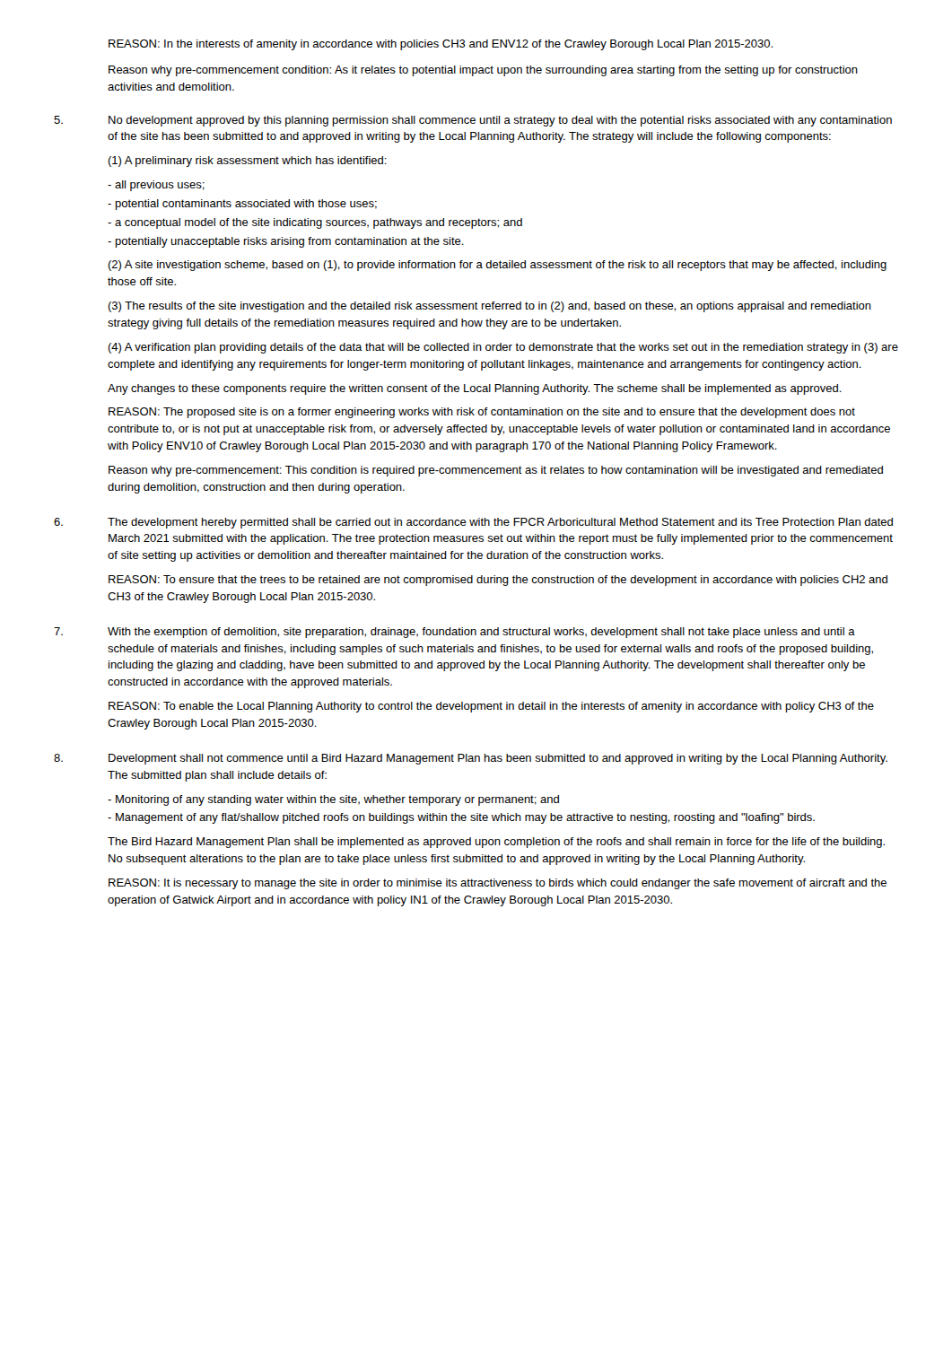REASON: In the interests of amenity in accordance with policies CH3 and ENV12 of the Crawley Borough Local Plan 2015-2030.
Reason why pre-commencement condition: As it relates to potential impact upon the surrounding area starting from the setting up for construction activities and demolition.
No development approved by this planning permission shall commence until a strategy to deal with the potential risks associated with any contamination of the site has been submitted to and approved in writing by the Local Planning Authority. The strategy will include the following components:
(1) A preliminary risk assessment which has identified:
- all previous uses;
- potential contaminants associated with those uses;
- a conceptual model of the site indicating sources, pathways and receptors; and
- potentially unacceptable risks arising from contamination at the site.
(2) A site investigation scheme, based on (1), to provide information for a detailed assessment of the risk to all receptors that may be affected, including those off site.
(3) The results of the site investigation and the detailed risk assessment referred to in (2) and, based on these, an options appraisal and remediation strategy giving full details of the remediation measures required and how they are to be undertaken.
(4) A verification plan providing details of the data that will be collected in order to demonstrate that the works set out in the remediation strategy in (3) are complete and identifying any requirements for longer-term monitoring of pollutant linkages, maintenance and arrangements for contingency action.
Any changes to these components require the written consent of the Local Planning Authority. The scheme shall be implemented as approved.
REASON: The proposed site is on a former engineering works with risk of contamination on the site and to ensure that the development does not contribute to, or is not put at unacceptable risk from, or adversely affected by, unacceptable levels of water pollution or contaminated land in accordance with Policy ENV10 of Crawley Borough Local Plan 2015-2030 and with paragraph 170 of the National Planning Policy Framework.
Reason why pre-commencement: This condition is required pre-commencement as it relates to how contamination will be investigated and remediated during demolition, construction and then during operation.
The development hereby permitted shall be carried out in accordance with the FPCR Arboricultural Method Statement and its Tree Protection Plan dated March 2021 submitted with the application. The tree protection measures set out within the report must be fully implemented prior to the commencement of site setting up activities or demolition and thereafter maintained for the duration of the construction works.
REASON: To ensure that the trees to be retained are not compromised during the construction of the development in accordance with policies CH2 and CH3 of the Crawley Borough Local Plan 2015-2030.
With the exemption of demolition, site preparation, drainage, foundation and structural works, development shall not take place unless and until a schedule of materials and finishes, including samples of such materials and finishes, to be used for external walls and roofs of the proposed building, including the glazing and cladding, have been submitted to and approved by the Local Planning Authority. The development shall thereafter only be constructed in accordance with the approved materials.
REASON: To enable the Local Planning Authority to control the development in detail in the interests of amenity in accordance with policy CH3 of the Crawley Borough Local Plan 2015-2030.
Development shall not commence until a Bird Hazard Management Plan has been submitted to and approved in writing by the Local Planning Authority. The submitted plan shall include details of:
- Monitoring of any standing water within the site, whether temporary or permanent; and
- Management of any flat/shallow pitched roofs on buildings within the site which may be attractive to nesting, roosting and "loafing" birds.
The Bird Hazard Management Plan shall be implemented as approved upon completion of the roofs and shall remain in force for the life of the building. No subsequent alterations to the plan are to take place unless first submitted to and approved in writing by the Local Planning Authority.
REASON: It is necessary to manage the site in order to minimise its attractiveness to birds which could endanger the safe movement of aircraft and the operation of Gatwick Airport and in accordance with policy IN1 of the Crawley Borough Local Plan 2015-2030.